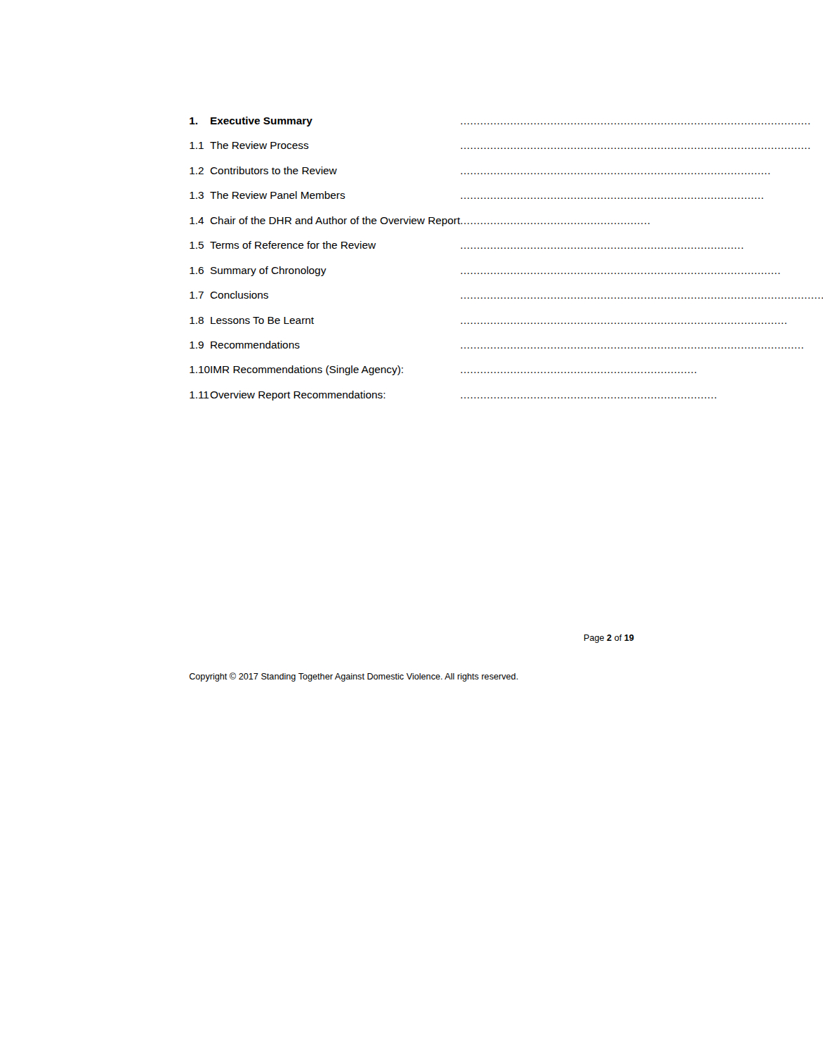| 1. | Executive Summary | ......................................................................................................... | 3 |
| 1.1 | The Review Process | ......................................................................................................... | 3 |
| 1.2 | Contributors to the Review | ............................................................................................. | 4 |
| 1.3 | The Review Panel Members | ........................................................................................... | 6 |
| 1.4 | Chair of the DHR and Author of the Overview Report | ......................................................... | 7 |
| 1.5 | Terms of Reference for the Review | ..................................................................................... | 8 |
| 1.6 | Summary of Chronology | ................................................................................................ | 9 |
| 1.7 | Conclusions | ............................................................................................................. | 13 |
| 1.8 | Lessons To Be Learnt | .................................................................................................. | 13 |
| 1.9 | Recommendations | ....................................................................................................... | 15 |
| 1.10 | IMR Recommendations (Single Agency): | ....................................................................... | 15 |
| 1.11 | Overview Report Recommendations: | ............................................................................. | 17 |
Page 2 of 19
Copyright © 2017 Standing Together Against Domestic Violence. All rights reserved.